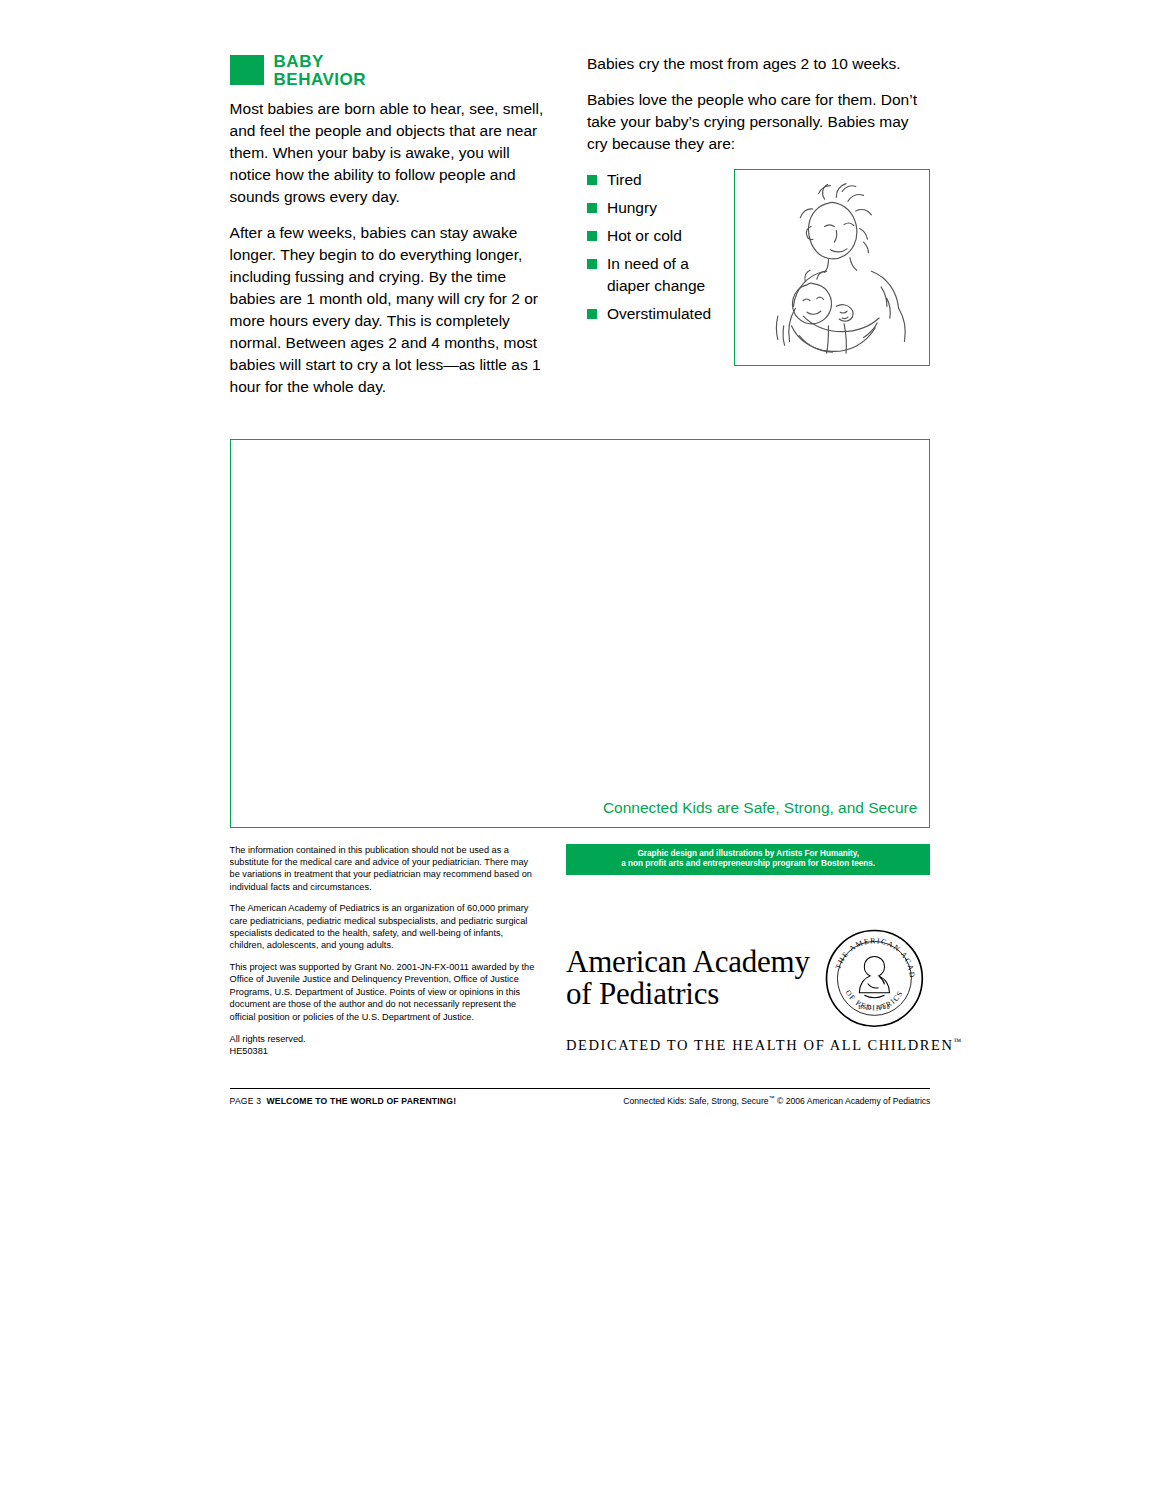Baby
Behavior
Most babies are born able to hear, see, smell, and feel the people and objects that are near them. When your baby is awake, you will notice how the ability to follow people and sounds grows every day.
After a few weeks, babies can stay awake longer. They begin to do everything longer, including fussing and crying. By the time babies are 1 month old, many will cry for 2 or more hours every day. This is completely normal. Between ages 2 and 4 months, most babies will start to cry a lot less—as little as 1 hour for the whole day.
Babies cry the most from ages 2 to 10 weeks.
Babies love the people who care for them. Don’t take your baby’s crying personally. Babies may cry because they are:
Tired
Hungry
Hot or cold
In need of a diaper change
Overstimulated
Connected Kids are Safe, Strong, and Secure
The information contained in this publication should not be used as a substitute for the medical care and advice of your pediatrician. There may be variations in treatment that your pediatrician may recommend based on individual facts and circumstances.
The American Academy of Pediatrics is an organization of 60,000 primary care pediatricians, pediatric medical subspecialists, and pediatric surgical specialists dedicated to the health, safety, and well-being of infants, children, adolescents, and young adults.
This project was supported by Grant No. 2001-JN-FX-0011 awarded by the Office of Juvenile Justice and Delinquency Prevention, Office of Justice Programs, U.S. Department of Justice. Points of view or opinions in this document are those of the author and do not necessarily represent the official position or policies of the U.S. Department of Justice.
All rights reserved.
HE50381
Graphic design and illustrations by Artists For Humanity,
a non profit arts and entrepreneurship program for Boston teens.
American Academy
of Pediatrics
THE AMERICAN ACADEMY OF PEDIATRICS EST. 1930
DEDICATED TO THE HEALTH OF ALL CHILDREN™
PAGE 3 WELCOME TO THE WORLD OF PARENTING!
Connected Kids: Safe, Strong, Secure™ © 2006 American Academy of Pediatrics